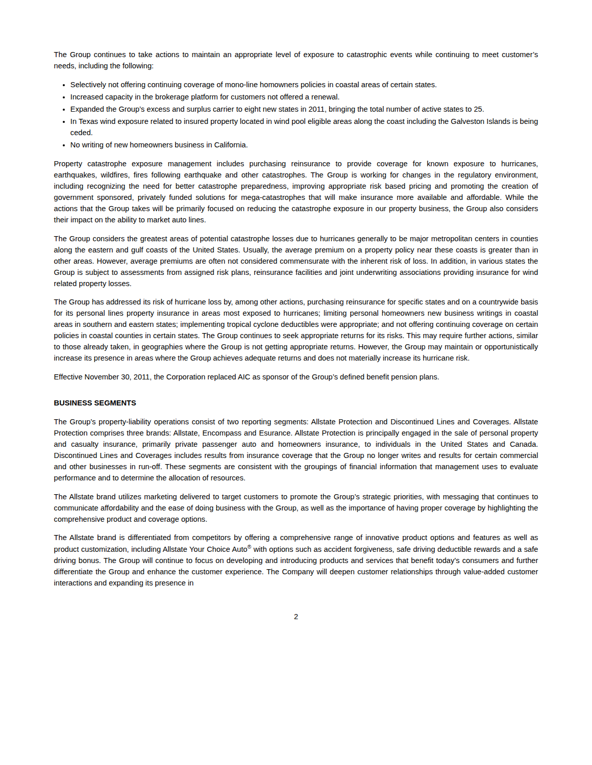The Group continues to take actions to maintain an appropriate level of exposure to catastrophic events while continuing to meet customer’s needs, including the following:
Selectively not offering continuing coverage of mono-line homowners policies in coastal areas of certain states.
Increased capacity in the brokerage platform for customers not offered a renewal.
Expanded the Group’s excess and surplus carrier to eight new states in 2011, bringing the total number of active states to 25.
In Texas wind exposure related to insured property located in wind pool eligible areas along the coast including the Galveston Islands is being ceded.
No writing of new homeowners business in California.
Property catastrophe exposure management includes purchasing reinsurance to provide coverage for known exposure to hurricanes, earthquakes, wildfires, fires following earthquake and other catastrophes. The Group is working for changes in the regulatory environment, including recognizing the need for better catastrophe preparedness, improving appropriate risk based pricing and promoting the creation of government sponsored, privately funded solutions for mega-catastrophes that will make insurance more available and affordable. While the actions that the Group takes will be primarily focused on reducing the catastrophe exposure in our property business, the Group also considers their impact on the ability to market auto lines.
The Group considers the greatest areas of potential catastrophe losses due to hurricanes generally to be major metropolitan centers in counties along the eastern and gulf coasts of the United States. Usually, the average premium on a property policy near these coasts is greater than in other areas. However, average premiums are often not considered commensurate with the inherent risk of loss. In addition, in various states the Group is subject to assessments from assigned risk plans, reinsurance facilities and joint underwriting associations providing insurance for wind related property losses.
The Group has addressed its risk of hurricane loss by, among other actions, purchasing reinsurance for specific states and on a countrywide basis for its personal lines property insurance in areas most exposed to hurricanes; limiting personal homeowners new business writings in coastal areas in southern and eastern states; implementing tropical cyclone deductibles were appropriate; and not offering continuing coverage on certain policies in coastal counties in certain states. The Group continues to seek appropriate returns for its risks. This may require further actions, similar to those already taken, in geographies where the Group is not getting appropriate returns. However, the Group may maintain or opportunistically increase its presence in areas where the Group achieves adequate returns and does not materially increase its hurricane risk.
Effective November 30, 2011, the Corporation replaced AIC as sponsor of the Group’s defined benefit pension plans.
BUSINESS SEGMENTS
The Group’s property-liability operations consist of two reporting segments: Allstate Protection and Discontinued Lines and Coverages. Allstate Protection comprises three brands: Allstate, Encompass and Esurance. Allstate Protection is principally engaged in the sale of personal property and casualty insurance, primarily private passenger auto and homeowners insurance, to individuals in the United States and Canada. Discontinued Lines and Coverages includes results from insurance coverage that the Group no longer writes and results for certain commercial and other businesses in run-off. These segments are consistent with the groupings of financial information that management uses to evaluate performance and to determine the allocation of resources.
The Allstate brand utilizes marketing delivered to target customers to promote the Group’s strategic priorities, with messaging that continues to communicate affordability and the ease of doing business with the Group, as well as the importance of having proper coverage by highlighting the comprehensive product and coverage options.
The Allstate brand is differentiated from competitors by offering a comprehensive range of innovative product options and features as well as product customization, including Allstate Your Choice Auto® with options such as accident forgiveness, safe driving deductible rewards and a safe driving bonus. The Group will continue to focus on developing and introducing products and services that benefit today’s consumers and further differentiate the Group and enhance the customer experience. The Company will deepen customer relationships through value-added customer interactions and expanding its presence in
2